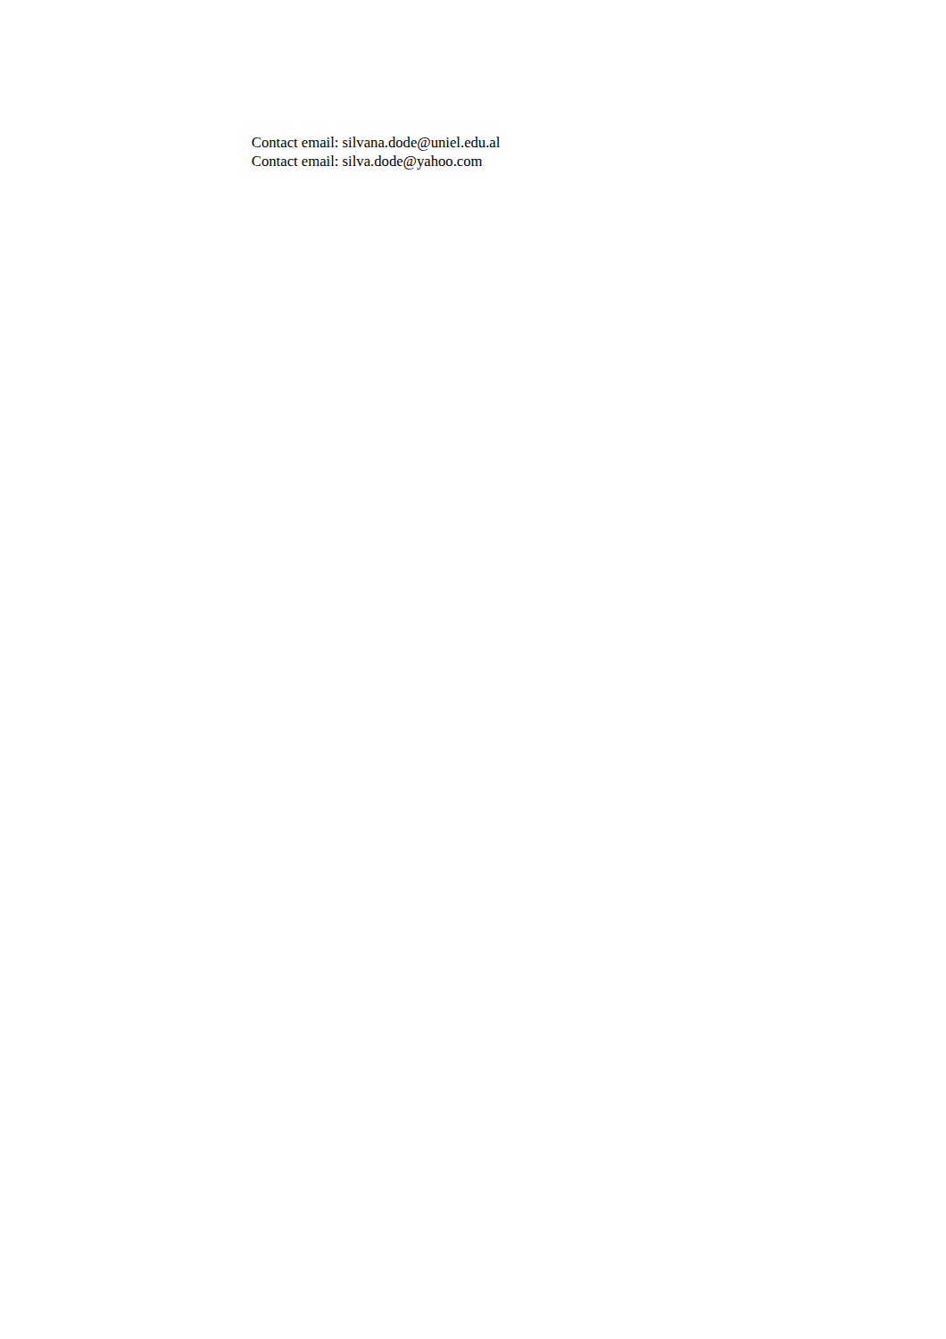Contact email: silvana.dode@uniel.edu.al
Contact email: silva.dode@yahoo.com